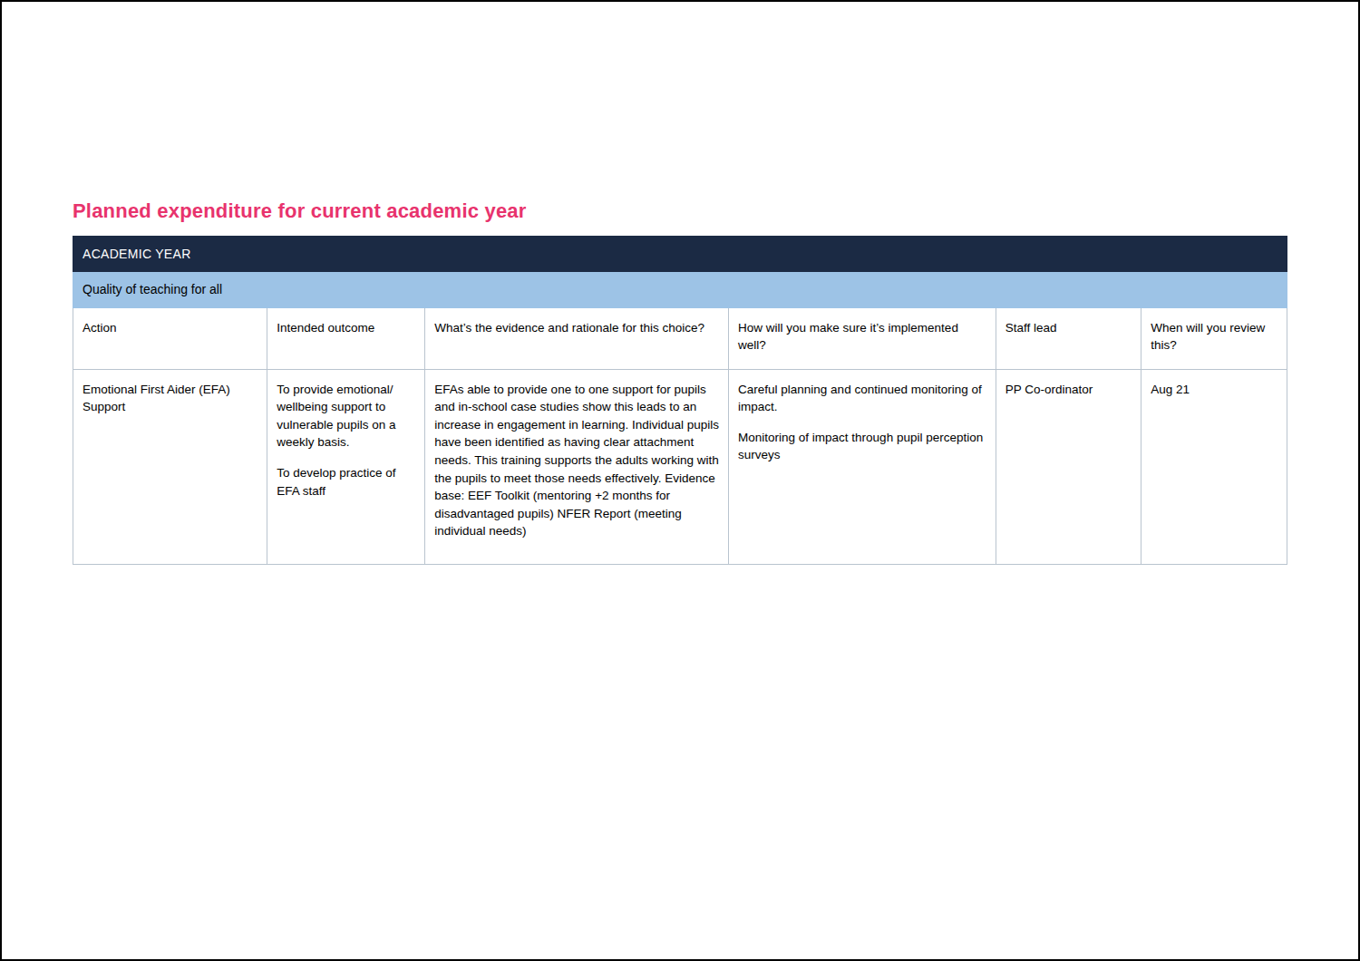Planned expenditure for current academic year
| ACADEMIC YEAR |
| Quality of teaching for all |
| Action | Intended outcome | What’s the evidence and rationale for this choice? | How will you make sure it’s implemented well? | Staff lead | When will you review this? |
| Emotional First Aider (EFA) Support | To provide emotional/ wellbeing support to vulnerable pupils on a weekly basis. To develop practice of EFA staff | EFAs able to provide one to one support for pupils and in-school case studies show this leads to an increase in engagement in learning. Individual pupils have been identified as having clear attachment needs. This training supports the adults working with the pupils to meet those needs effectively. Evidence base: EEF Toolkit (mentoring +2 months for disadvantaged pupils) NFER Report (meeting individual needs) | Careful planning and continued monitoring of impact. Monitoring of impact through pupil perception surveys | PP Co-ordinator | Aug 21 |